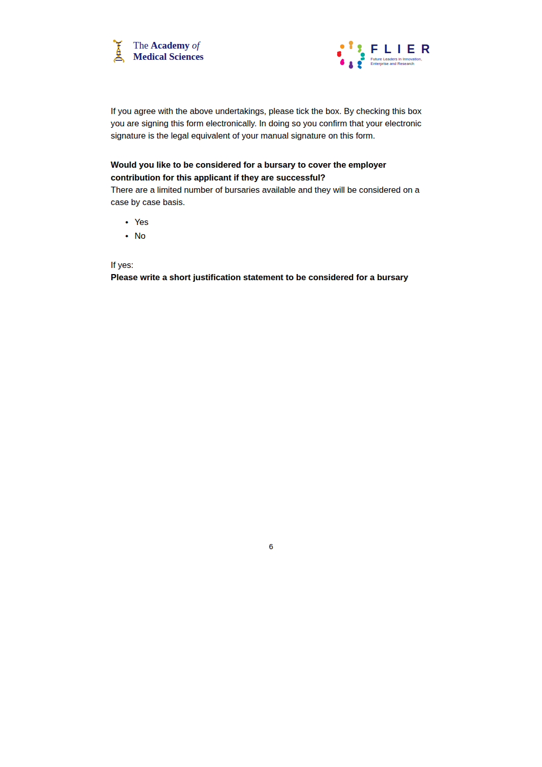The Academy of
Medical Sciences
F L I E R
Future Leaders in Innovation,
Enterprise and Research
If you agree with the above undertakings, please tick the box. By checking this box you are signing this form electronically. In doing so you confirm that your electronic signature is the legal equivalent of your manual signature on this form.
Would you like to be considered for a bursary to cover the employer contribution for this applicant if they are successful?
There are a limited number of bursaries available and they will be considered on a case by case basis.
Yes
No
If yes:
Please write a short justification statement to be considered for a bursary
6